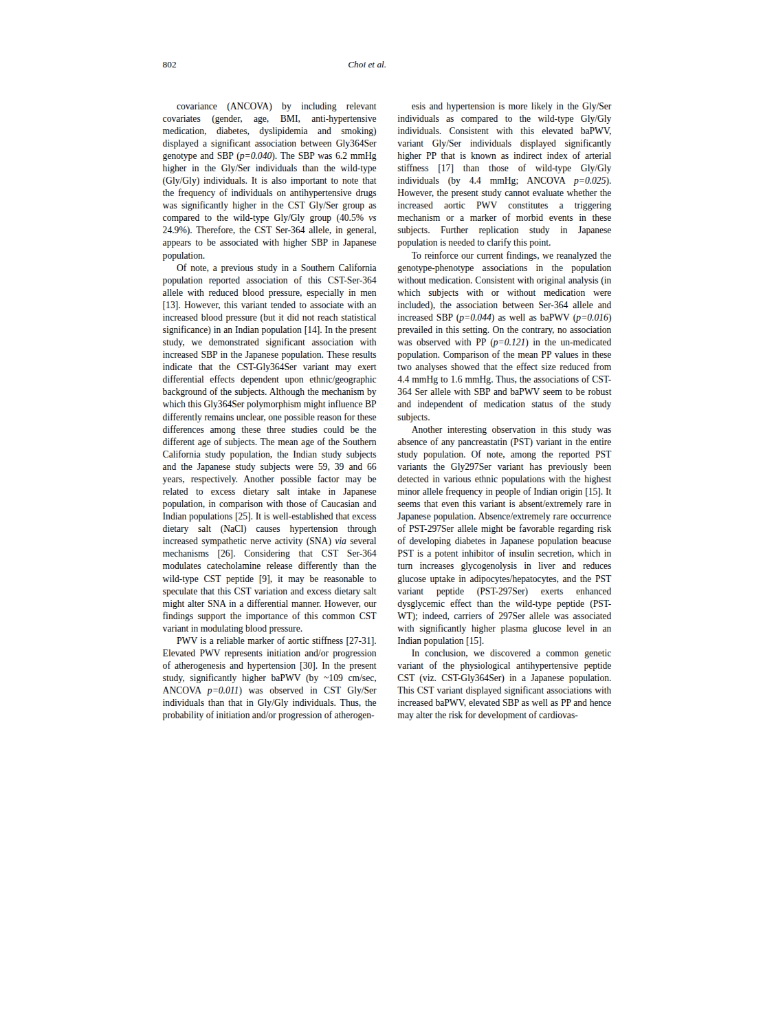802 Choi et al.
covariance (ANCOVA) by including relevant covariates (gender, age, BMI, anti-hypertensive medication, diabetes, dyslipidemia and smoking) displayed a significant association between Gly364Ser genotype and SBP (p=0.040). The SBP was 6.2 mmHg higher in the Gly/Ser individuals than the wild-type (Gly/Gly) individuals. It is also important to note that the frequency of individuals on antihypertensive drugs was significantly higher in the CST Gly/Ser group as compared to the wild-type Gly/Gly group (40.5% vs 24.9%). Therefore, the CST Ser-364 allele, in general, appears to be associated with higher SBP in Japanese population.
Of note, a previous study in a Southern California population reported association of this CST-Ser-364 allele with reduced blood pressure, especially in men [13]. However, this variant tended to associate with an increased blood pressure (but it did not reach statistical significance) in an Indian population [14]. In the present study, we demonstrated significant association with increased SBP in the Japanese population. These results indicate that the CST-Gly364Ser variant may exert differential effects dependent upon ethnic/geographic background of the subjects. Although the mechanism by which this Gly364Ser polymorphism might influence BP differently remains unclear, one possible reason for these differences among these three studies could be the different age of subjects. The mean age of the Southern California study population, the Indian study subjects and the Japanese study subjects were 59, 39 and 66 years, respectively. Another possible factor may be related to excess dietary salt intake in Japanese population, in comparison with those of Caucasian and Indian populations [25]. It is well-established that excess dietary salt (NaCl) causes hypertension through increased sympathetic nerve activity (SNA) via several mechanisms [26]. Considering that CST Ser-364 modulates catecholamine release differently than the wild-type CST peptide [9], it may be reasonable to speculate that this CST variation and excess dietary salt might alter SNA in a differential manner. However, our findings support the importance of this common CST variant in modulating blood pressure.
PWV is a reliable marker of aortic stiffness [27-31]. Elevated PWV represents initiation and/or progression of atherogenesis and hypertension [30]. In the present study, significantly higher baPWV (by ~109 cm/sec, ANCOVA p=0.011) was observed in CST Gly/Ser individuals than that in Gly/Gly individuals. Thus, the probability of initiation and/or progression of atherogen-
esis and hypertension is more likely in the Gly/Ser individuals as compared to the wild-type Gly/Gly individuals. Consistent with this elevated baPWV, variant Gly/Ser individuals displayed significantly higher PP that is known as indirect index of arterial stiffness [17] than those of wild-type Gly/Gly individuals (by 4.4 mmHg; ANCOVA p=0.025). However, the present study cannot evaluate whether the increased aortic PWV constitutes a triggering mechanism or a marker of morbid events in these subjects. Further replication study in Japanese population is needed to clarify this point.
To reinforce our current findings, we reanalyzed the genotype-phenotype associations in the population without medication. Consistent with original analysis (in which subjects with or without medication were included), the association between Ser-364 allele and increased SBP (p=0.044) as well as baPWV (p=0.016) prevailed in this setting. On the contrary, no association was observed with PP (p=0.121) in the un-medicated population. Comparison of the mean PP values in these two analyses showed that the effect size reduced from 4.4 mmHg to 1.6 mmHg. Thus, the associations of CST-364 Ser allele with SBP and baPWV seem to be robust and independent of medication status of the study subjects.
Another interesting observation in this study was absence of any pancreastatin (PST) variant in the entire study population. Of note, among the reported PST variants the Gly297Ser variant has previously been detected in various ethnic populations with the highest minor allele frequency in people of Indian origin [15]. It seems that even this variant is absent/extremely rare in Japanese population. Absence/extremely rare occurrence of PST-297Ser allele might be favorable regarding risk of developing diabetes in Japanese population beacuse PST is a potent inhibitor of insulin secretion, which in turn increases glycogenolysis in liver and reduces glucose uptake in adipocytes/hepatocytes, and the PST variant peptide (PST-297Ser) exerts enhanced dysglycemic effect than the wild-type peptide (PST-WT); indeed, carriers of 297Ser allele was associated with significantly higher plasma glucose level in an Indian population [15].
In conclusion, we discovered a common genetic variant of the physiological antihypertensive peptide CST (viz. CST-Gly364Ser) in a Japanese population. This CST variant displayed significant associations with increased baPWV, elevated SBP as well as PP and hence may alter the risk for development of cardiovas-